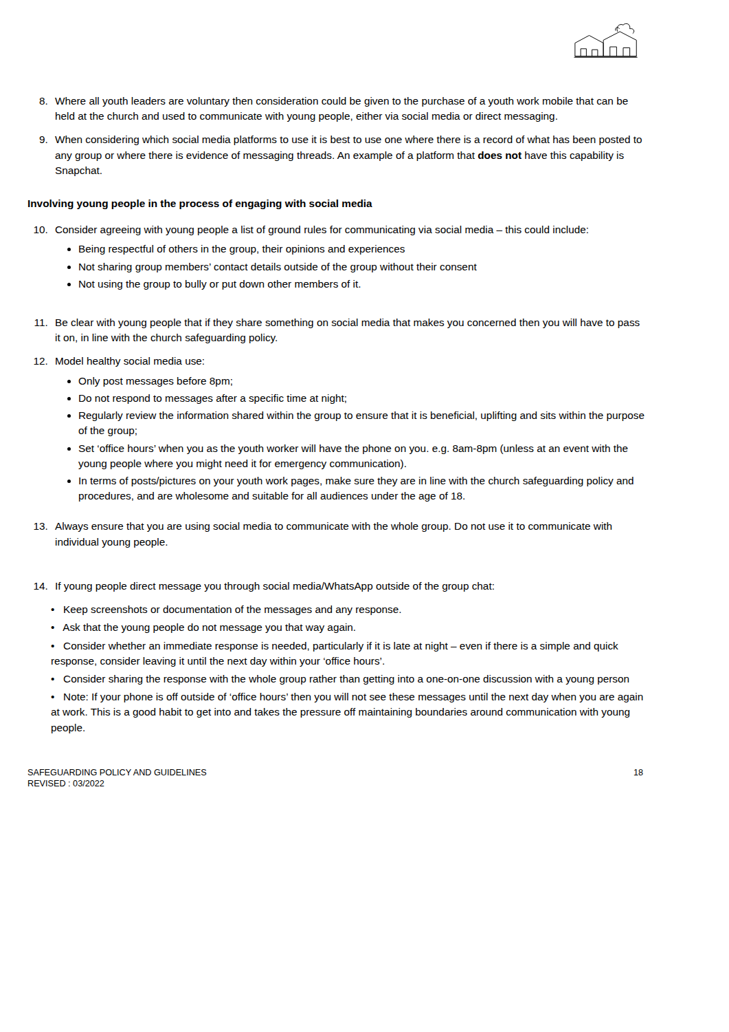Where all youth leaders are voluntary then consideration could be given to the purchase of a youth work mobile that can be held at the church and used to communicate with young people, either via social media or direct messaging.
When considering which social media platforms to use it is best to use one where there is a record of what has been posted to any group or where there is evidence of messaging threads. An example of a platform that does not have this capability is Snapchat.
Involving young people in the process of engaging with social media
Consider agreeing with young people a list of ground rules for communicating via social media – this could include:
Being respectful of others in the group, their opinions and experiences
Not sharing group members’ contact details outside of the group without their consent
Not using the group to bully or put down other members of it.
Be clear with young people that if they share something on social media that makes you concerned then you will have to pass it on, in line with the church safeguarding policy.
Model healthy social media use:
Only post messages before 8pm;
Do not respond to messages after a specific time at night;
Regularly review the information shared within the group to ensure that it is beneficial, uplifting and sits within the purpose of the group;
Set ‘office hours’ when you as the youth worker will have the phone on you. e.g. 8am-8pm (unless at an event with the young people where you might need it for emergency communication).
In terms of posts/pictures on your youth work pages, make sure they are in line with the church safeguarding policy and procedures, and are wholesome and suitable for all audiences under the age of 18.
Always ensure that you are using social media to communicate with the whole group. Do not use it to communicate with individual young people.
If young people direct message you through social media/WhatsApp outside of the group chat:
• Keep screenshots or documentation of the messages and any response.
• Ask that the young people do not message you that way again.
• Consider whether an immediate response is needed, particularly if it is late at night – even if there is a simple and quick response, consider leaving it until the next day within your ‘office hours’.
• Consider sharing the response with the whole group rather than getting into a one-on-one discussion with a young person
• Note: If your phone is off outside of ‘office hours’ then you will not see these messages until the next day when you are again at work. This is a good habit to get into and takes the pressure off maintaining boundaries around communication with young people.
SAFEGUARDING POLICY AND GUIDELINES
REVISED : 03/2022
18